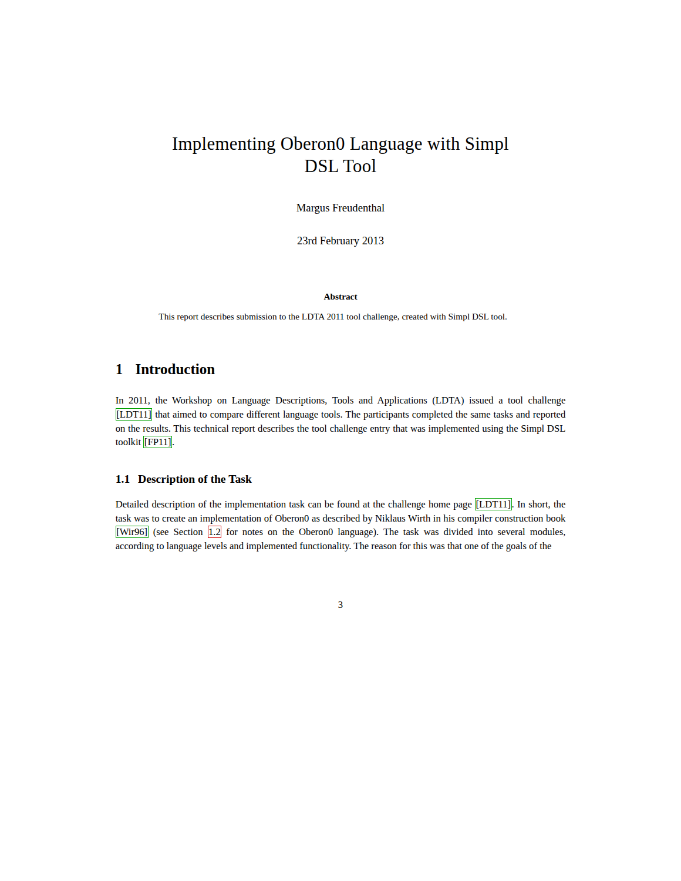Implementing Oberon0 Language with Simpl
DSL Tool
Margus Freudenthal
23rd February 2013
Abstract
This report describes submission to the LDTA 2011 tool challenge, created with Simpl DSL tool.
1 Introduction
In 2011, the Workshop on Language Descriptions, Tools and Applications (LDTA) issued a tool challenge [LDT11] that aimed to compare different language tools. The participants completed the same tasks and reported on the results. This technical report describes the tool challenge entry that was implemented using the Simpl DSL toolkit [FP11].
1.1 Description of the Task
Detailed description of the implementation task can be found at the challenge home page [LDT11]. In short, the task was to create an implementation of Oberon0 as described by Niklaus Wirth in his compiler construction book [Wir96] (see Section 1.2 for notes on the Oberon0 language). The task was divided into several modules, according to language levels and implemented functionality. The reason for this was that one of the goals of the
3